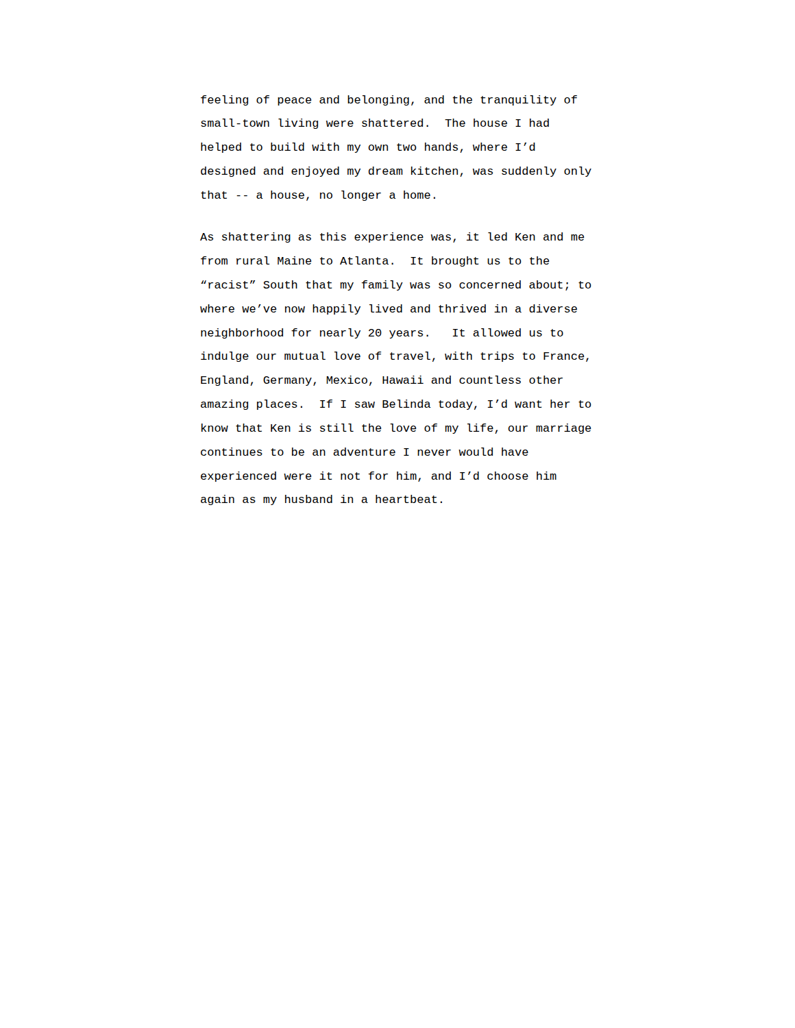feeling of peace and belonging, and the tranquility of small-town living were shattered. The house I had helped to build with my own two hands, where I’d designed and enjoyed my dream kitchen, was suddenly only that -- a house, no longer a home.
As shattering as this experience was, it led Ken and me from rural Maine to Atlanta. It brought us to the “racist” South that my family was so concerned about; to where we’ve now happily lived and thrived in a diverse neighborhood for nearly 20 years. It allowed us to indulge our mutual love of travel, with trips to France, England, Germany, Mexico, Hawaii and countless other amazing places. If I saw Belinda today, I’d want her to know that Ken is still the love of my life, our marriage continues to be an adventure I never would have experienced were it not for him, and I’d choose him again as my husband in a heartbeat.